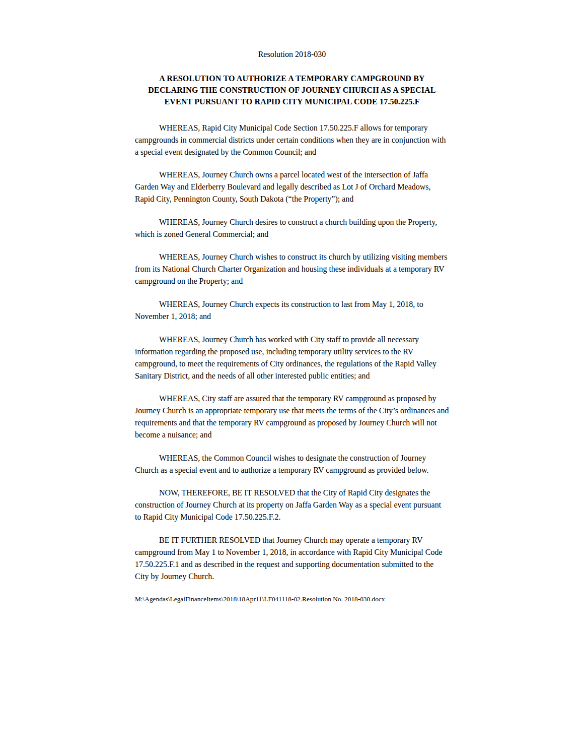Resolution 2018-030
A Resolution to Authorize a Temporary Campground by Declaring the Construction of Journey Church as a Special Event Pursuant to Rapid City Municipal Code 17.50.225.F
WHEREAS, Rapid City Municipal Code Section 17.50.225.F allows for temporary campgrounds in commercial districts under certain conditions when they are in conjunction with a special event designated by the Common Council; and
WHEREAS, Journey Church owns a parcel located west of the intersection of Jaffa Garden Way and Elderberry Boulevard and legally described as Lot J of Orchard Meadows, Rapid City, Pennington County, South Dakota (“the Property”); and
WHEREAS, Journey Church desires to construct a church building upon the Property, which is zoned General Commercial; and
WHEREAS, Journey Church wishes to construct its church by utilizing visiting members from its National Church Charter Organization and housing these individuals at a temporary RV campground on the Property; and
WHEREAS, Journey Church expects its construction to last from May 1, 2018, to November 1, 2018; and
WHEREAS, Journey Church has worked with City staff to provide all necessary information regarding the proposed use, including temporary utility services to the RV campground, to meet the requirements of City ordinances, the regulations of the Rapid Valley Sanitary District, and the needs of all other interested public entities; and
WHEREAS, City staff are assured that the temporary RV campground as proposed by Journey Church is an appropriate temporary use that meets the terms of the City’s ordinances and requirements and that the temporary RV campground as proposed by Journey Church will not become a nuisance; and
WHEREAS, the Common Council wishes to designate the construction of Journey Church as a special event and to authorize a temporary RV campground as provided below.
NOW, THEREFORE, BE IT RESOLVED that the City of Rapid City designates the construction of Journey Church at its property on Jaffa Garden Way as a special event pursuant to Rapid City Municipal Code 17.50.225.F.2.
BE IT FURTHER RESOLVED that Journey Church may operate a temporary RV campground from May 1 to November 1, 2018, in accordance with Rapid City Municipal Code 17.50.225.F.1 and as described in the request and supporting documentation submitted to the City by Journey Church.
M:\Agendas\LegalFinanceItems\2018\18Apr11\LF041118-02.Resolution No. 2018-030.docx